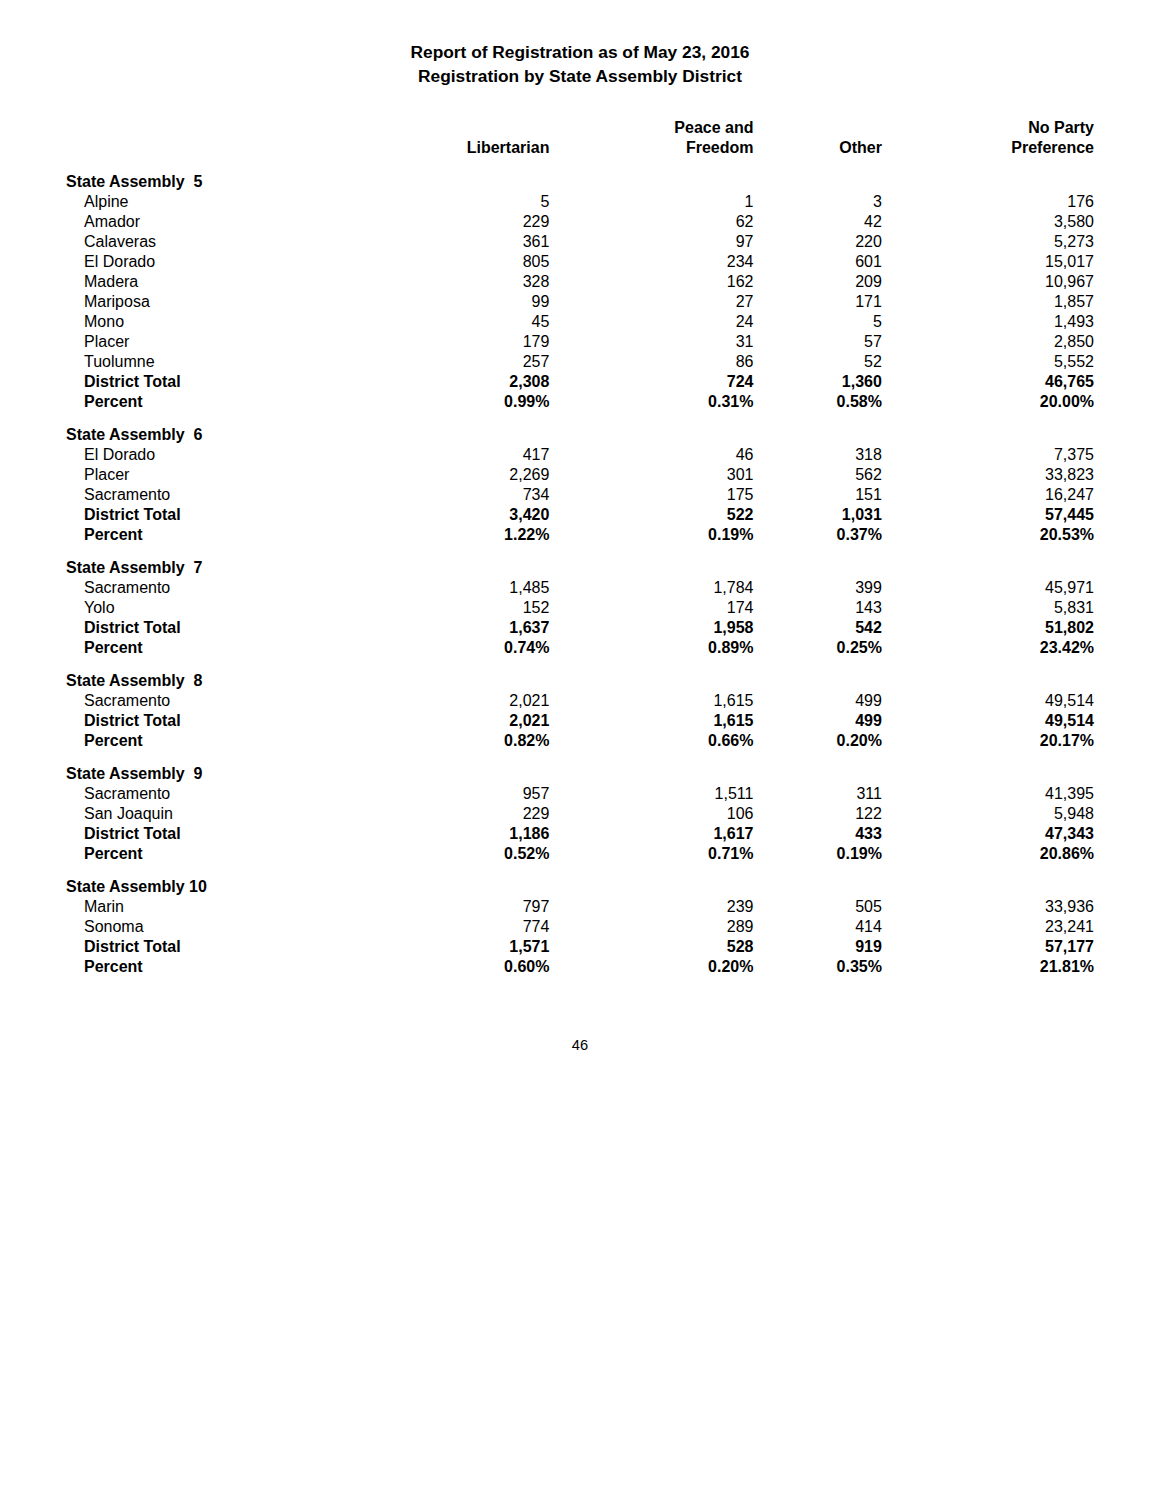Report of Registration as of May 23, 2016
Registration by State Assembly District
| | | Peace and | | No Party |
| --- | --- | --- | --- | --- |
| | Libertarian | Freedom | Other | Preference |
| State Assembly 5 |
| Alpine | 5 | 1 | 3 | 176 |
| Amador | 229 | 62 | 42 | 3,580 |
| Calaveras | 361 | 97 | 220 | 5,273 |
| El Dorado | 805 | 234 | 601 | 15,017 |
| Madera | 328 | 162 | 209 | 10,967 |
| Mariposa | 99 | 27 | 171 | 1,857 |
| Mono | 45 | 24 | 5 | 1,493 |
| Placer | 179 | 31 | 57 | 2,850 |
| Tuolumne | 257 | 86 | 52 | 5,552 |
| District Total | 2,308 | 724 | 1,360 | 46,765 |
| Percent | 0.99% | 0.31% | 0.58% | 20.00% |
| State Assembly 6 |
| El Dorado | 417 | 46 | 318 | 7,375 |
| Placer | 2,269 | 301 | 562 | 33,823 |
| Sacramento | 734 | 175 | 151 | 16,247 |
| District Total | 3,420 | 522 | 1,031 | 57,445 |
| Percent | 1.22% | 0.19% | 0.37% | 20.53% |
| State Assembly 7 |
| Sacramento | 1,485 | 1,784 | 399 | 45,971 |
| Yolo | 152 | 174 | 143 | 5,831 |
| District Total | 1,637 | 1,958 | 542 | 51,802 |
| Percent | 0.74% | 0.89% | 0.25% | 23.42% |
| State Assembly 8 |
| Sacramento | 2,021 | 1,615 | 499 | 49,514 |
| District Total | 2,021 | 1,615 | 499 | 49,514 |
| Percent | 0.82% | 0.66% | 0.20% | 20.17% |
| State Assembly 9 |
| Sacramento | 957 | 1,511 | 311 | 41,395 |
| San Joaquin | 229 | 106 | 122 | 5,948 |
| District Total | 1,186 | 1,617 | 433 | 47,343 |
| Percent | 0.52% | 0.71% | 0.19% | 20.86% |
| State Assembly 10 |
| Marin | 797 | 239 | 505 | 33,936 |
| Sonoma | 774 | 289 | 414 | 23,241 |
| District Total | 1,571 | 528 | 919 | 57,177 |
| Percent | 0.60% | 0.20% | 0.35% | 21.81% |
46